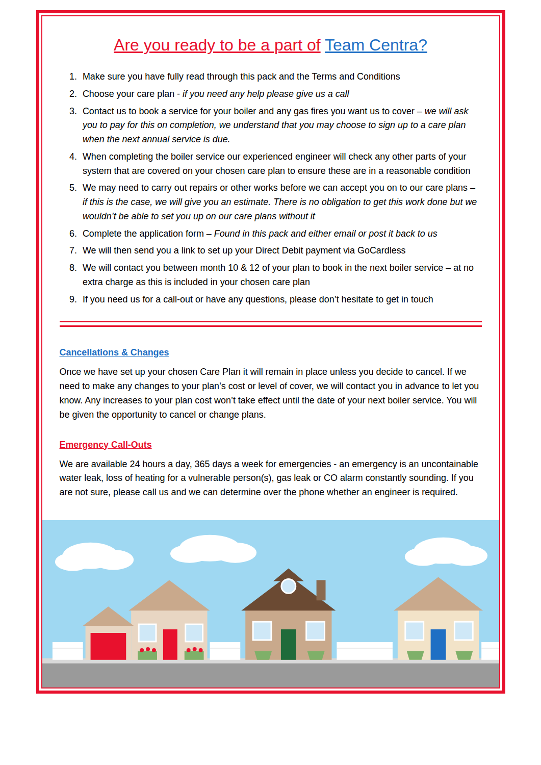Are you ready to be a part of Team Centra?
Make sure you have fully read through this pack and the Terms and Conditions
Choose your care plan - if you need any help please give us a call
Contact us to book a service for your boiler and any gas fires you want us to cover – we will ask you to pay for this on completion, we understand that you may choose to sign up to a care plan when the next annual service is due.
When completing the boiler service our experienced engineer will check any other parts of your system that are covered on your chosen care plan to ensure these are in a reasonable condition
We may need to carry out repairs or other works before we can accept you on to our care plans – if this is the case, we will give you an estimate. There is no obligation to get this work done but we wouldn’t be able to set you up on our care plans without it
Complete the application form – Found in this pack and either email or post it back to us
We will then send you a link to set up your Direct Debit payment via GoCardless
We will contact you between month 10 & 12 of your plan to book in the next boiler service – at no extra charge as this is included in your chosen care plan
If you need us for a call-out or have any questions, please don’t hesitate to get in touch
Cancellations & Changes
Once we have set up your chosen Care Plan it will remain in place unless you decide to cancel. If we need to make any changes to your plan’s cost or level of cover, we will contact you in advance to let you know. Any increases to your plan cost won’t take effect until the date of your next boiler service. You will be given the opportunity to cancel or change plans.
Emergency Call-Outs
We are available 24 hours a day, 365 days a week for emergencies - an emergency is an uncontainable water leak, loss of heating for a vulnerable person(s), gas leak or CO alarm constantly sounding. If you are not sure, please call us and we can determine over the phone whether an engineer is required.